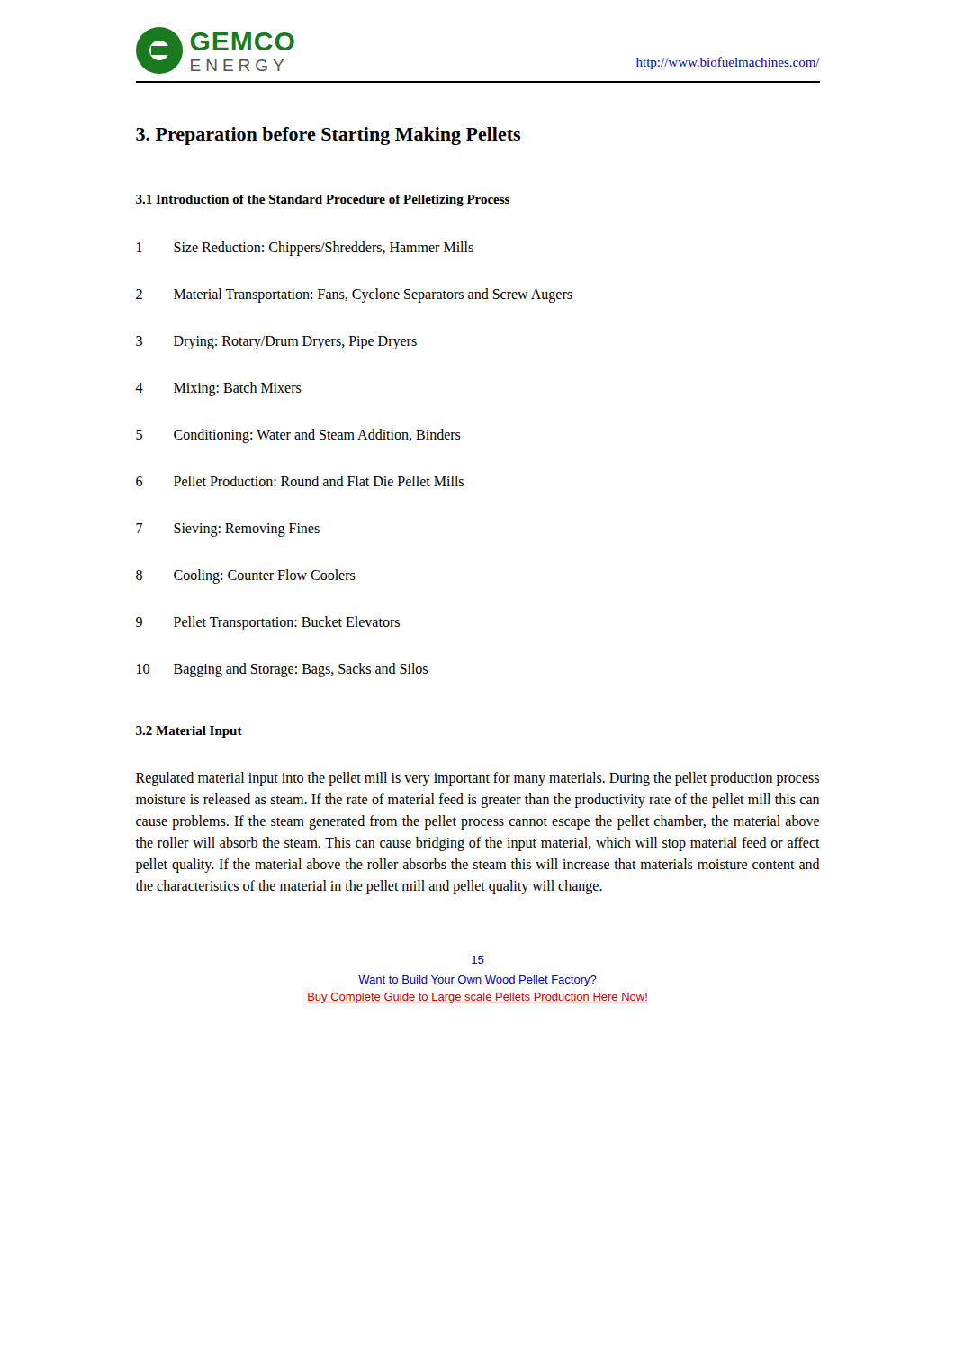GEMCO ENERGY
http://www.biofuelmachines.com/
3. Preparation before Starting Making Pellets
3.1 Introduction of the Standard Procedure of Pelletizing Process
Size Reduction: Chippers/Shredders, Hammer Mills
Material Transportation: Fans, Cyclone Separators and Screw Augers
Drying: Rotary/Drum Dryers, Pipe Dryers
Mixing: Batch Mixers
Conditioning: Water and Steam Addition, Binders
Pellet Production: Round and Flat Die Pellet Mills
Sieving: Removing Fines
Cooling: Counter Flow Coolers
Pellet Transportation: Bucket Elevators
Bagging and Storage: Bags, Sacks and Silos
3.2 Material Input
Regulated material input into the pellet mill is very important for many materials. During the pellet production process moisture is released as steam. If the rate of material feed is greater than the productivity rate of the pellet mill this can cause problems. If the steam generated from the pellet process cannot escape the pellet chamber, the material above the roller will absorb the steam. This can cause bridging of the input material, which will stop material feed or affect pellet quality. If the material above the roller absorbs the steam this will increase that materials moisture content and the characteristics of the material in the pellet mill and pellet quality will change.
15
Want to Build Your Own Wood Pellet Factory?
Buy Complete Guide to Large scale Pellets Production Here Now!